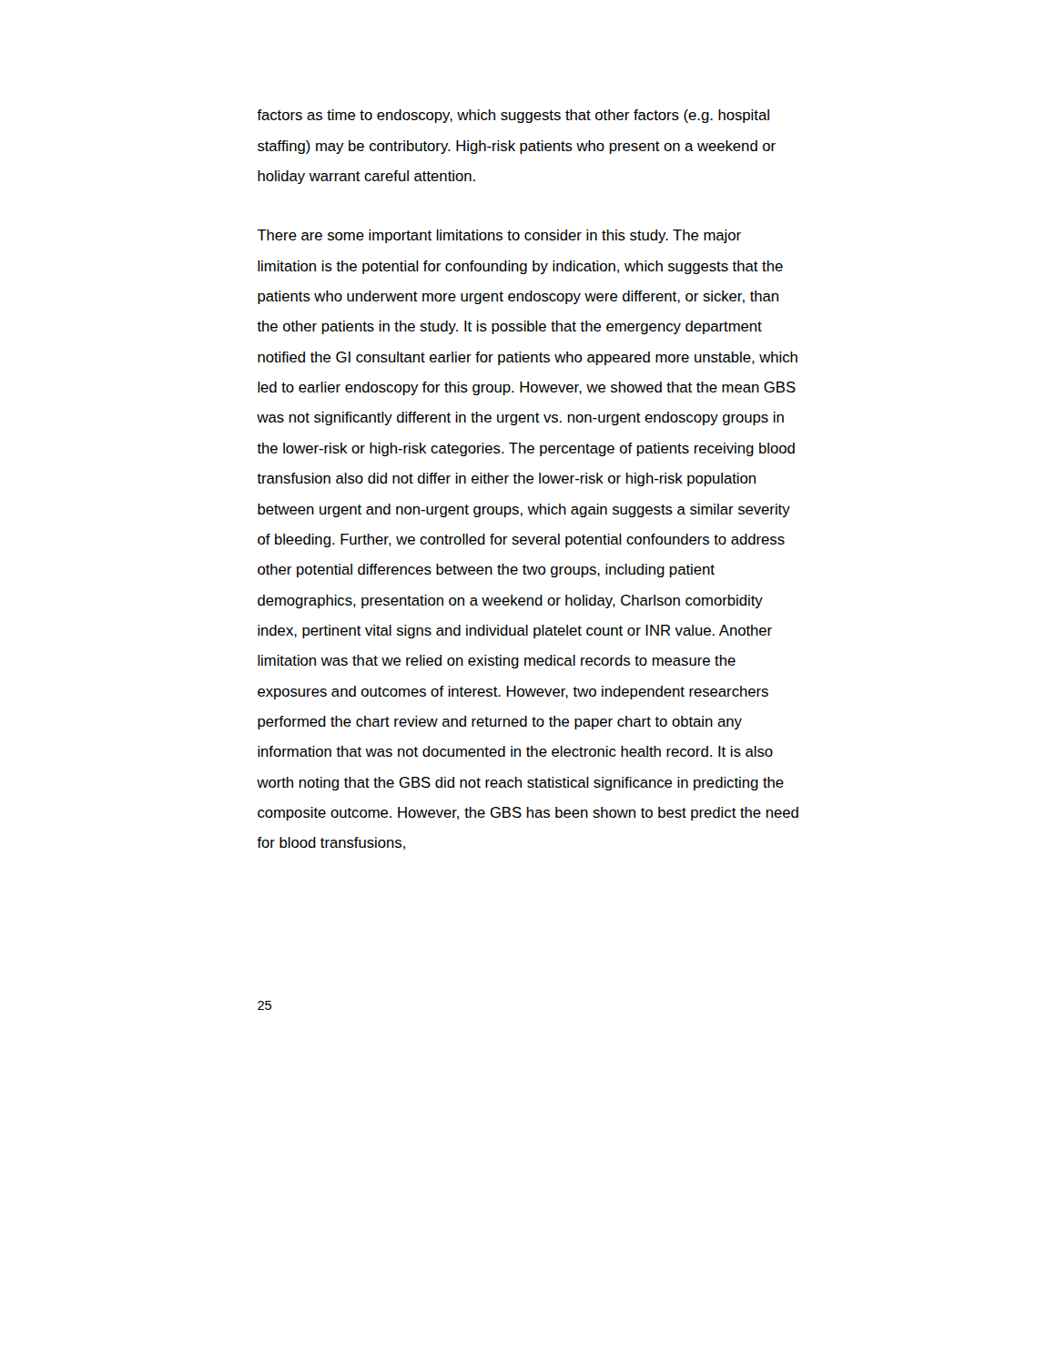factors as time to endoscopy, which suggests that other factors (e.g. hospital staffing) may be contributory. High-risk patients who present on a weekend or holiday warrant careful attention.
There are some important limitations to consider in this study. The major limitation is the potential for confounding by indication, which suggests that the patients who underwent more urgent endoscopy were different, or sicker, than the other patients in the study. It is possible that the emergency department notified the GI consultant earlier for patients who appeared more unstable, which led to earlier endoscopy for this group. However, we showed that the mean GBS was not significantly different in the urgent vs. non-urgent endoscopy groups in the lower-risk or high-risk categories. The percentage of patients receiving blood transfusion also did not differ in either the lower-risk or high-risk population between urgent and non-urgent groups, which again suggests a similar severity of bleeding. Further, we controlled for several potential confounders to address other potential differences between the two groups, including patient demographics, presentation on a weekend or holiday, Charlson comorbidity index, pertinent vital signs and individual platelet count or INR value. Another limitation was that we relied on existing medical records to measure the exposures and outcomes of interest. However, two independent researchers performed the chart review and returned to the paper chart to obtain any information that was not documented in the electronic health record. It is also worth noting that the GBS did not reach statistical significance in predicting the composite outcome. However, the GBS has been shown to best predict the need for blood transfusions,
25